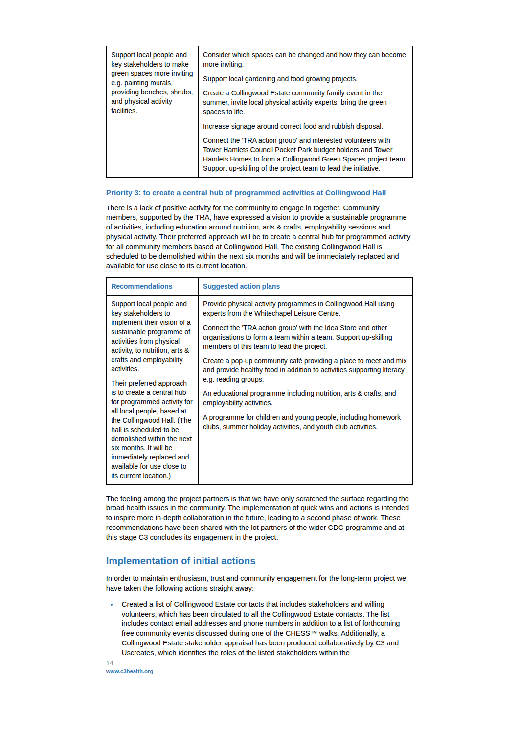| Support local people and key stakeholders to make green spaces more inviting e.g. painting murals, providing benches, shrubs, and physical activity facilities. | Consider which spaces can be changed and how they can become more inviting. Support local gardening and food growing projects. Create a Collingwood Estate community family event in the summer, invite local physical activity experts, bring the green spaces to life. Increase signage around correct food and rubbish disposal. Connect the 'TRA action group' and interested volunteers with Tower Hamlets Council Pocket Park budget holders and Tower Hamlets Homes to form a Collingwood Green Spaces project team. Support up-skilling of the project team to lead the initiative. |
Priority 3: to create a central hub of programmed activities at Collingwood Hall
There is a lack of positive activity for the community to engage in together. Community members, supported by the TRA, have expressed a vision to provide a sustainable programme of activities, including education around nutrition, arts & crafts, employability sessions and physical activity. Their preferred approach will be to create a central hub for programmed activity for all community members based at Collingwood Hall. The existing Collingwood Hall is scheduled to be demolished within the next six months and will be immediately replaced and available for use close to its current location.
| Recommendations | Suggested action plans |
| --- | --- |
| Support local people and key stakeholders to implement their vision of a sustainable programme of activities from physical activity, to nutrition, arts & crafts and employability activities. Their preferred approach is to create a central hub for programmed activity for all local people, based at the Collingwood Hall. (The hall is scheduled to be demolished within the next six months. It will be immediately replaced and available for use close to its current location.) | Provide physical activity programmes in Collingwood Hall using experts from the Whitechapel Leisure Centre. Connect the 'TRA action group' with the Idea Store and other organisations to form a team within a team. Support up-skilling members of this team to lead the project. Create a pop-up community café providing a place to meet and mix and provide healthy food in addition to activities supporting literacy e.g. reading groups. An educational programme including nutrition, arts & crafts, and employability activities. A programme for children and young people, including homework clubs, summer holiday activities, and youth club activities. |
The feeling among the project partners is that we have only scratched the surface regarding the broad health issues in the community. The implementation of quick wins and actions is intended to inspire more in-depth collaboration in the future, leading to a second phase of work. These recommendations have been shared with the lot partners of the wider CDC programme and at this stage C3 concludes its engagement in the project.
Implementation of initial actions
In order to maintain enthusiasm, trust and community engagement for the long-term project we have taken the following actions straight away:
Created a list of Collingwood Estate contacts that includes stakeholders and willing volunteers, which has been circulated to all the Collingwood Estate contacts. The list includes contact email addresses and phone numbers in addition to a list of forthcoming free community events discussed during one of the CHESS™ walks. Additionally, a Collingwood Estate stakeholder appraisal has been produced collaboratively by C3 and Uscreates, which identifies the roles of the listed stakeholders within the
14
www.c3health.org